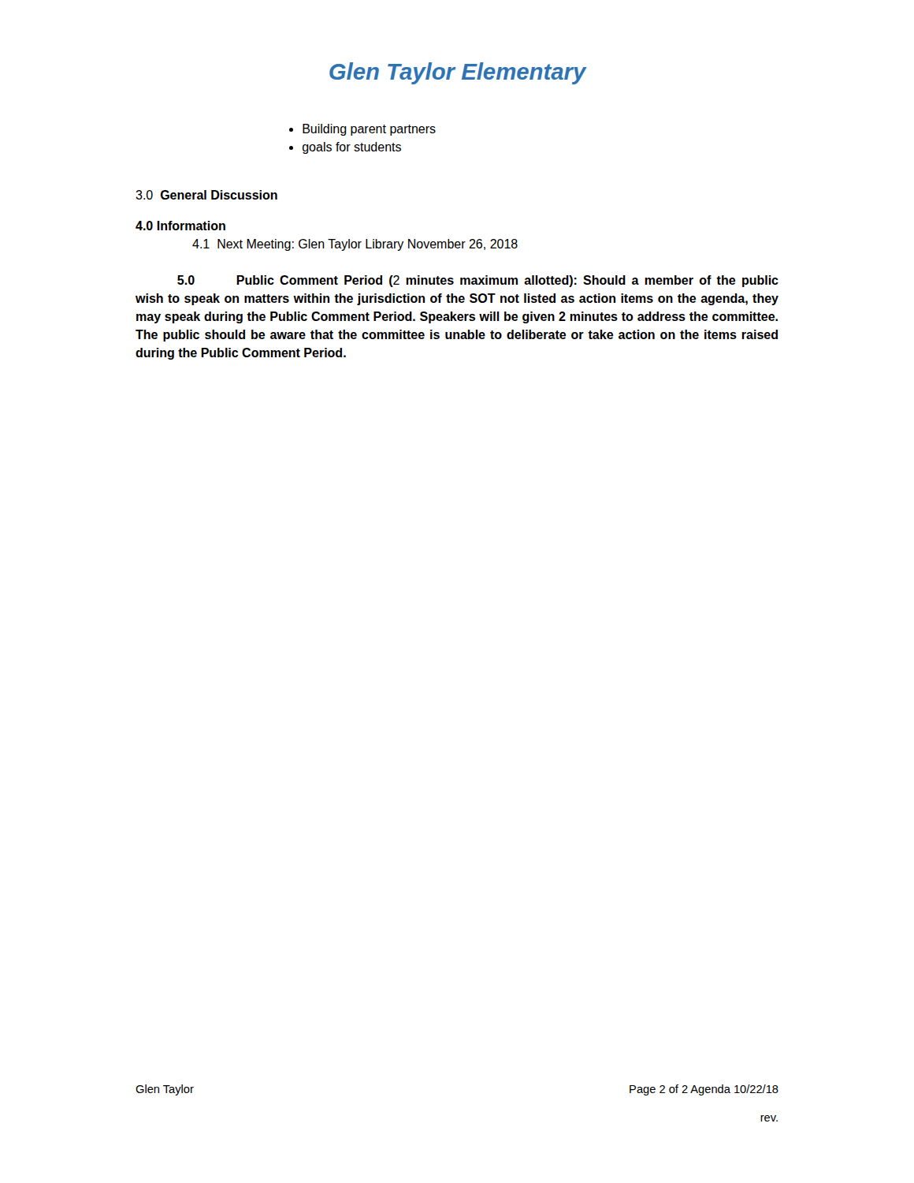Glen Taylor Elementary
Building parent partners
goals for students
3.0 General Discussion
4.0 Information
4.1 Next Meeting: Glen Taylor Library November 26, 2018
5.0 Public Comment Period (2 minutes maximum allotted): Should a member of the public wish to speak on matters within the jurisdiction of the SOT not listed as action items on the agenda, they may speak during the Public Comment Period. Speakers will be given 2 minutes to address the committee. The public should be aware that the committee is unable to deliberate or take action on the items raised during the Public Comment Period.
Glen Taylor Page 2 of 2 Agenda 10/22/18
rev.